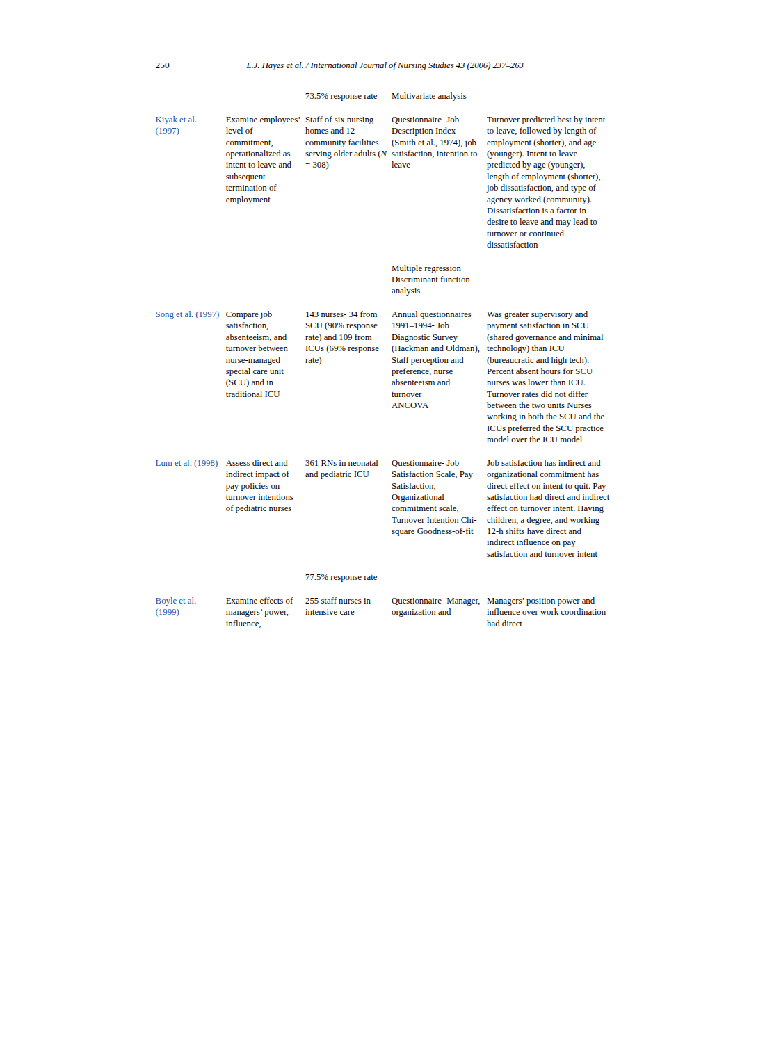250 L.J. Hayes et al. / International Journal of Nursing Studies 43 (2006) 237–263
| | | 73.5% response rate | Multivariate analysis | |
| Kiyak et al. (1997) | Examine employees’ level of commitment, operationalized as intent to leave and subsequent termination of employment | Staff of six nursing homes and 12 community facilities serving older adults ( N = 308) | Questionnaire- Job Description Index (Smith et al., 1974), job satisfaction, intention to leave | Turnover predicted best by intent to leave, followed by length of employment (shorter), and age (younger). Intent to leave predicted by age (younger), length of employment (shorter), job dissatisfaction, and type of agency worked (community). Dissatisfaction is a factor in desire to leave and may lead to turnover or continued dissatisfaction |
| | | | Multiple regression Discriminant function analysis | |
| Song et al. (1997) | Compare job satisfaction, absenteeism, and turnover between nurse-managed special care unit (SCU) and in traditional ICU | 143 nurses- 34 from SCU (90% response rate) and 109 from ICUs (69% response rate) | Annual questionnaires 1991–1994- Job Diagnostic Survey (Hackman and Oldman), Staff perception and preference, nurse absenteeism and turnover ANCOVA | Was greater supervisory and payment satisfaction in SCU (shared governance and minimal technology) than ICU (bureaucratic and high tech). Percent absent hours for SCU nurses was lower than ICU. Turnover rates did not differ between the two units Nurses working in both the SCU and the ICUs preferred the SCU practice model over the ICU model |
| Lum et al. (1998) | Assess direct and indirect impact of pay policies on turnover intentions of pediatric nurses | 361 RNs in neonatal and pediatric ICU | Questionnaire- Job Satisfaction Scale, Pay Satisfaction, Organizational commitment scale, Turnover Intention Chi-square Goodness-of-fit | Job satisfaction has indirect and organizational commitment has direct effect on intent to quit. Pay satisfaction had direct and indirect effect on turnover intent. Having children, a degree, and working 12-h shifts have direct and indirect influence on pay satisfaction and turnover intent |
| | | 77.5% response rate | | |
| Boyle et al. (1999) | Examine effects of managers’ power, influence, | 255 staff nurses in intensive care | Questionnaire- Manager, organization and | Managers’ position power and influence over work coordination had direct |